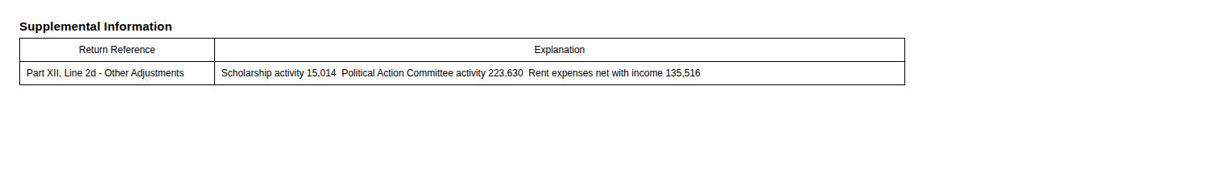Supplemental Information
| Return Reference | Explanation |
| --- | --- |
| Part XII, Line 2d - Other Adjustments | Scholarship activity 15,014 Political Action Committee activity 223,630 Rent expenses net with income 135,516 |